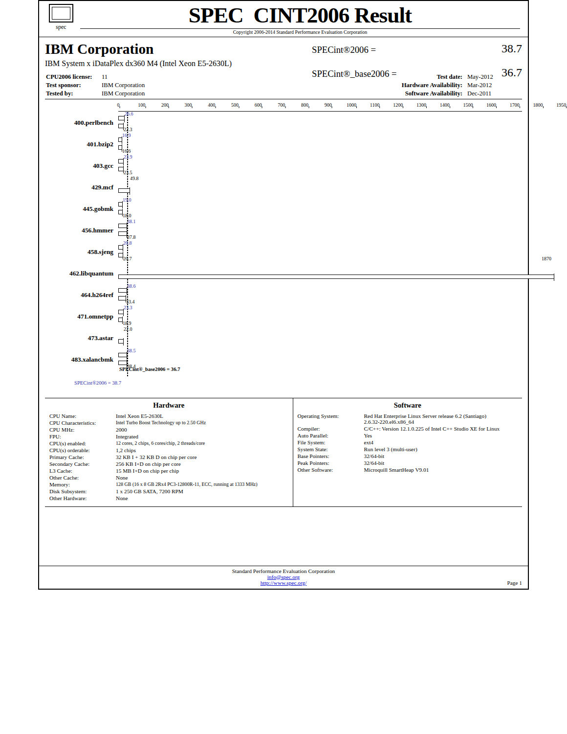spec
SPEC CINT2006 Result
Copyright 2006-2014 Standard Performance Evaluation Corporation
IBM Corporation
IBM System x iDataPlex dx360 M4 (Intel Xeon E5-2630L)
| SPECint®2006 = | 38.7 |
| SPECint®_base2006 = | 36.7 |
| CPU2006 license: | 11 | Test date: | May-2012 |
| Test sponsor: | IBM Corporation | Hardware Availability: | Mar-2012 |
| Tested by: | IBM Corporation | Software Availability: | Dec-2011 |
0 100 200 300 400 500 600 700 800 900 1000 1100 1200 1300 1400 1500 1600 1700 1800 1950
400.perlbench
26.6
22.3
401.bzip2
16.9
16.6
403.gcc
23.9
23.5
429.mcf
49.8
445.gobmk
19.0
18.0
456.hmmer
38.1
37.8
458.sjeng
20.8
20.7
462.libquantum
1870
464.h264ref
38.6
33.4
471.omnetpp
23.3
18.9
473.astar
22.0
483.xalancbmk
38.5
38.4
SPECint®_base2006 = 36.7
SPECint®2006 = 38.7
Hardware
| CPU Name: | Intel Xeon E5-2630L |
| CPU Characteristics: | Intel Turbo Boost Technology up to 2.50 GHz |
| CPU MHz: | 2000 |
| FPU: | Integrated |
| CPU(s) enabled: | 12 cores, 2 chips, 6 cores/chip, 2 threads/core |
| CPU(s) orderable: | 1,2 chips |
| Primary Cache: | 32 KB I + 32 KB D on chip per core |
| Secondary Cache: | 256 KB I+D on chip per core |
| L3 Cache: | 15 MB I+D on chip per chip |
| Other Cache: | None |
| Memory: | 128 GB (16 x 8 GB 2Rx4 PC3-12800R-11, ECC, running at 1333 MHz) |
| Disk Subsystem: | 1 x 250 GB SATA, 7200 RPM |
| Other Hardware: | None |
Software
| Operating System: | Red Hat Enterprise Linux Server release 6.2 (Santiago) 2.6.32-220.el6.x86_64 |
| Compiler: | C/C++: Version 12.1.0.225 of Intel C++ Studio XE for Linux |
| Auto Parallel: | Yes |
| File System: | ext4 |
| System State: | Run level 3 (multi-user) |
| Base Pointers: | 32/64-bit |
| Peak Pointers: | 32/64-bit |
| Other Software: | Microquill SmartHeap V9.01 |
Standard Performance Evaluation Corporation
info@spec.org
http://www.spec.org/ Page 1